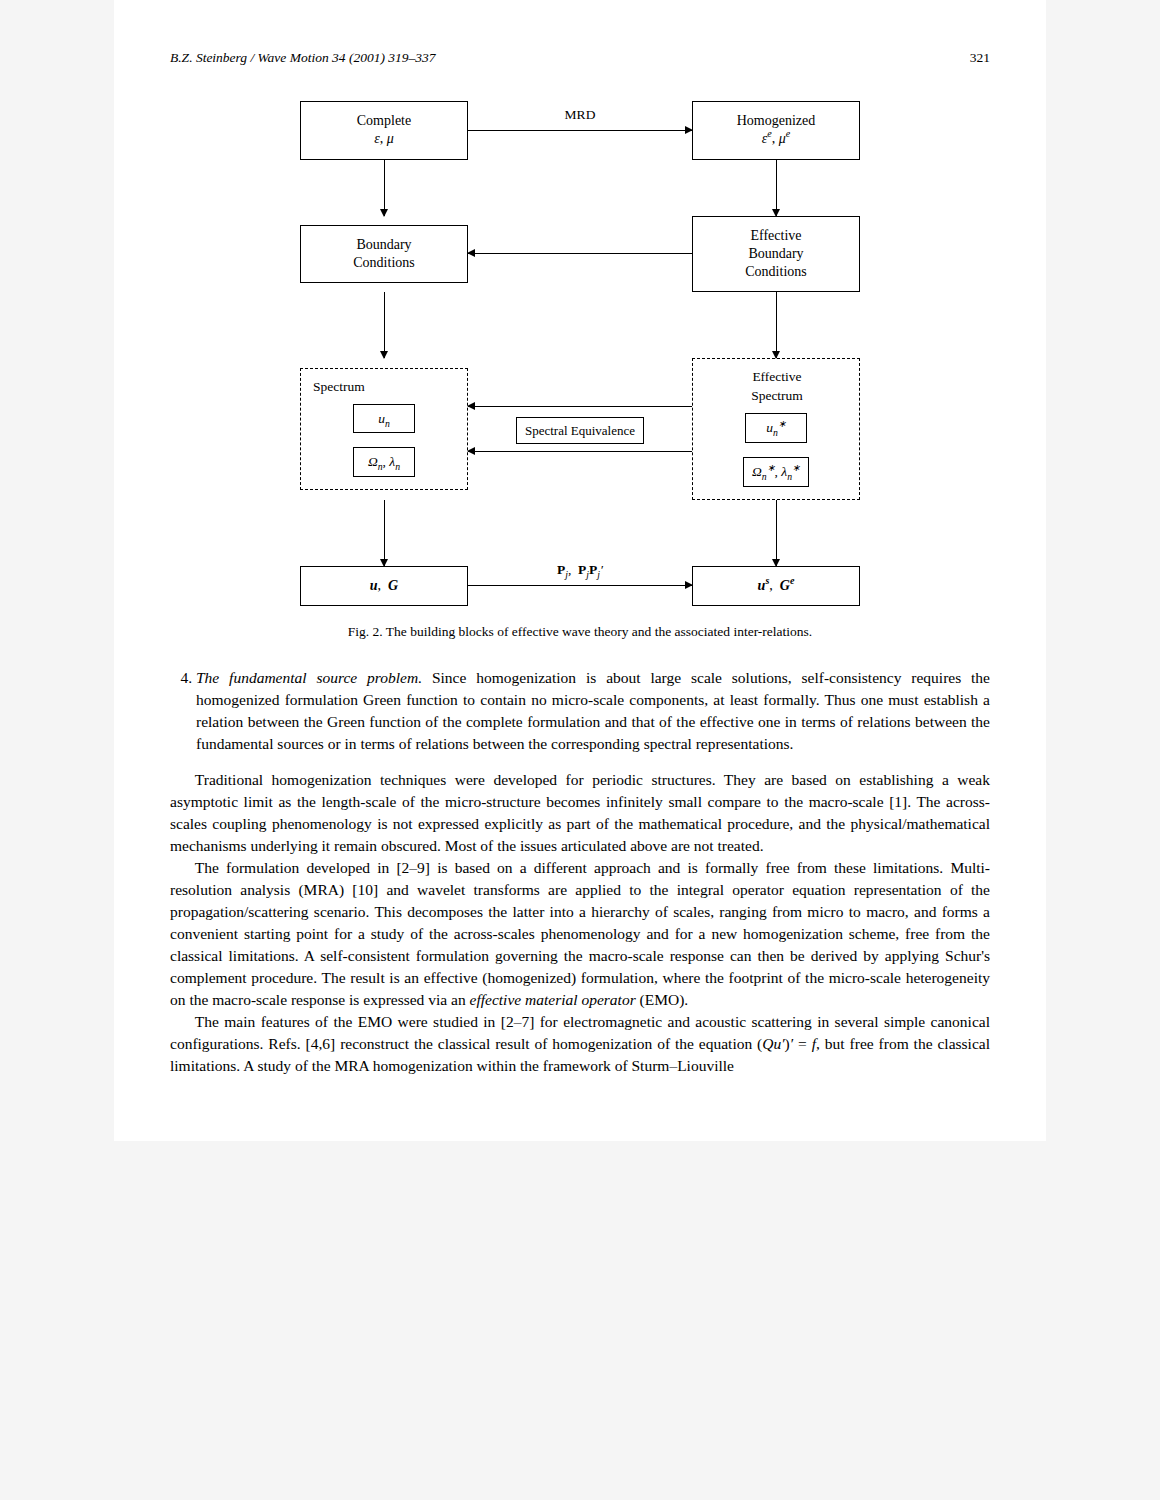B.Z. Steinberg / Wave Motion 34 (2001) 319–337 321
| Complete ε , μ | MRD | Homogenized ε e , μ e |
| Boundary Conditions | | Effective Boundary Conditions |
| Spectrum u n Ω n , λ n | Spectral Equivalence | Effective Spectrum u n ∗ Ω n ∗ , λ n ∗ |
| u , G | P j , P j P j ′ | u s , G e |
Fig. 2. The building blocks of effective wave theory and the associated inter-relations.
The fundamental source problem. Since homogenization is about large scale solutions, self-consistency requires the homogenized formulation Green function to contain no micro-scale components, at least formally. Thus one must establish a relation between the Green function of the complete formulation and that of the effective one in terms of relations between the fundamental sources or in terms of relations between the corresponding spectral representations.
Traditional homogenization techniques were developed for periodic structures. They are based on establishing a weak asymptotic limit as the length-scale of the micro-structure becomes infinitely small compare to the macro-scale [1]. The across-scales coupling phenomenology is not expressed explicitly as part of the mathematical procedure, and the physical/mathematical mechanisms underlying it remain obscured. Most of the issues articulated above are not treated.
The formulation developed in [2–9] is based on a different approach and is formally free from these limitations. Multi-resolution analysis (MRA) [10] and wavelet transforms are applied to the integral operator equation representation of the propagation/scattering scenario. This decomposes the latter into a hierarchy of scales, ranging from micro to macro, and forms a convenient starting point for a study of the across-scales phenomenology and for a new homogenization scheme, free from the classical limitations. A self-consistent formulation governing the macro-scale response can then be derived by applying Schur's complement procedure. The result is an effective (homogenized) formulation, where the footprint of the micro-scale heterogeneity on the macro-scale response is expressed via an effective material operator (EMO).
The main features of the EMO were studied in [2–7] for electromagnetic and acoustic scattering in several simple canonical configurations. Refs. [4,6] reconstruct the classical result of homogenization of the equation (Qu′)′ = f, but free from the classical limitations. A study of the MRA homogenization within the framework of Sturm–Liouville